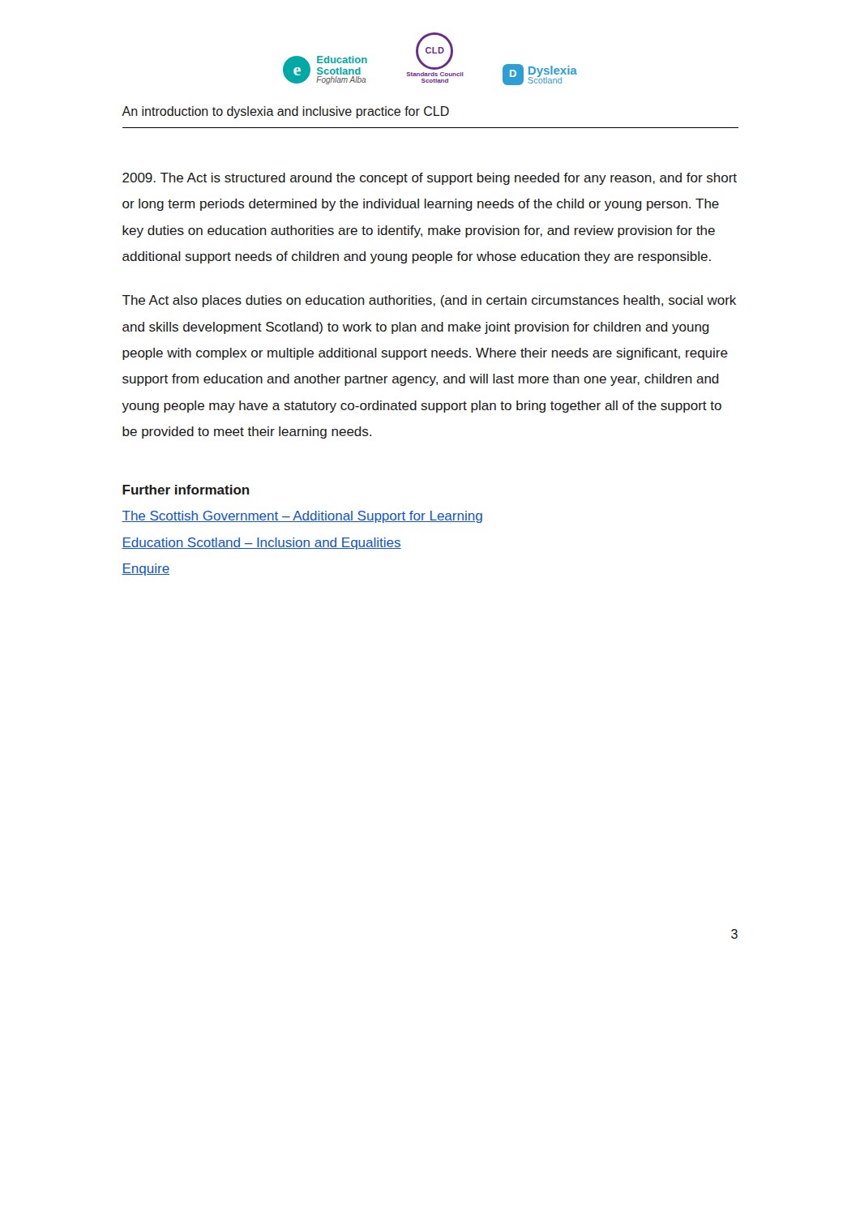e
Education
Scotland
Foghlam Alba
CLD
Standards Council
Scotland
D
Dyslexia
Scotland
An introduction to dyslexia and inclusive practice for CLD
2009. The Act is structured around the concept of support being needed for any reason, and for short or long term periods determined by the individual learning needs of the child or young person. The key duties on education authorities are to identify, make provision for, and review provision for the additional support needs of children and young people for whose education they are responsible.
The Act also places duties on education authorities, (and in certain circumstances health, social work and skills development Scotland) to work to plan and make joint provision for children and young people with complex or multiple additional support needs. Where their needs are significant, require support from education and another partner agency, and will last more than one year, children and young people may have a statutory co-ordinated support plan to bring together all of the support to be provided to meet their learning needs.
Further information
The Scottish Government – Additional Support for Learning
Education Scotland – Inclusion and Equalities
Enquire
3